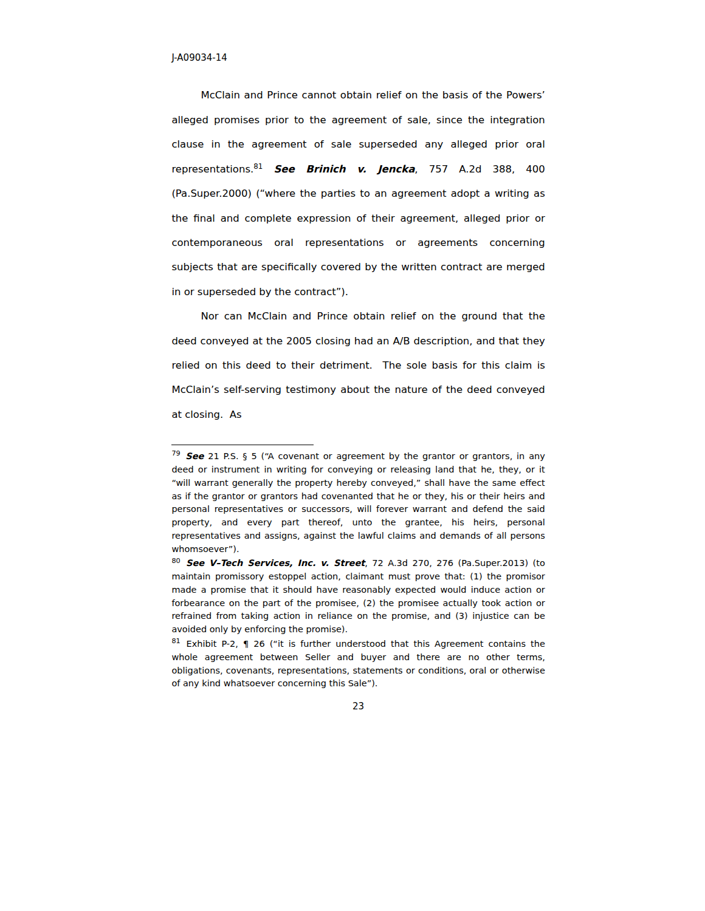J-A09034-14
McClain and Prince cannot obtain relief on the basis of the Powers’ alleged promises prior to the agreement of sale, since the integration clause in the agreement of sale superseded any alleged prior oral representations.81 See Brinich v. Jencka, 757 A.2d 388, 400 (Pa.Super.2000) (“where the parties to an agreement adopt a writing as the final and complete expression of their agreement, alleged prior or contemporaneous oral representations or agreements concerning subjects that are specifically covered by the written contract are merged in or superseded by the contract”).
Nor can McClain and Prince obtain relief on the ground that the deed conveyed at the 2005 closing had an A/B description, and that they relied on this deed to their detriment. The sole basis for this claim is McClain’s self-serving testimony about the nature of the deed conveyed at closing. As
79 See 21 P.S. § 5 (“A covenant or agreement by the grantor or grantors, in any deed or instrument in writing for conveying or releasing land that he, they, or it “will warrant generally the property hereby conveyed,” shall have the same effect as if the grantor or grantors had covenanted that he or they, his or their heirs and personal representatives or successors, will forever warrant and defend the said property, and every part thereof, unto the grantee, his heirs, personal representatives and assigns, against the lawful claims and demands of all persons whomsoever”).
80 See V–Tech Services, Inc. v. Street, 72 A.3d 270, 276 (Pa.Super.2013) (to maintain promissory estoppel action, claimant must prove that: (1) the promisor made a promise that it should have reasonably expected would induce action or forbearance on the part of the promisee, (2) the promisee actually took action or refrained from taking action in reliance on the promise, and (3) injustice can be avoided only by enforcing the promise).
81 Exhibit P-2, ¶ 26 (“it is further understood that this Agreement contains the whole agreement between Seller and buyer and there are no other terms, obligations, covenants, representations, statements or conditions, oral or otherwise of any kind whatsoever concerning this Sale”).
23